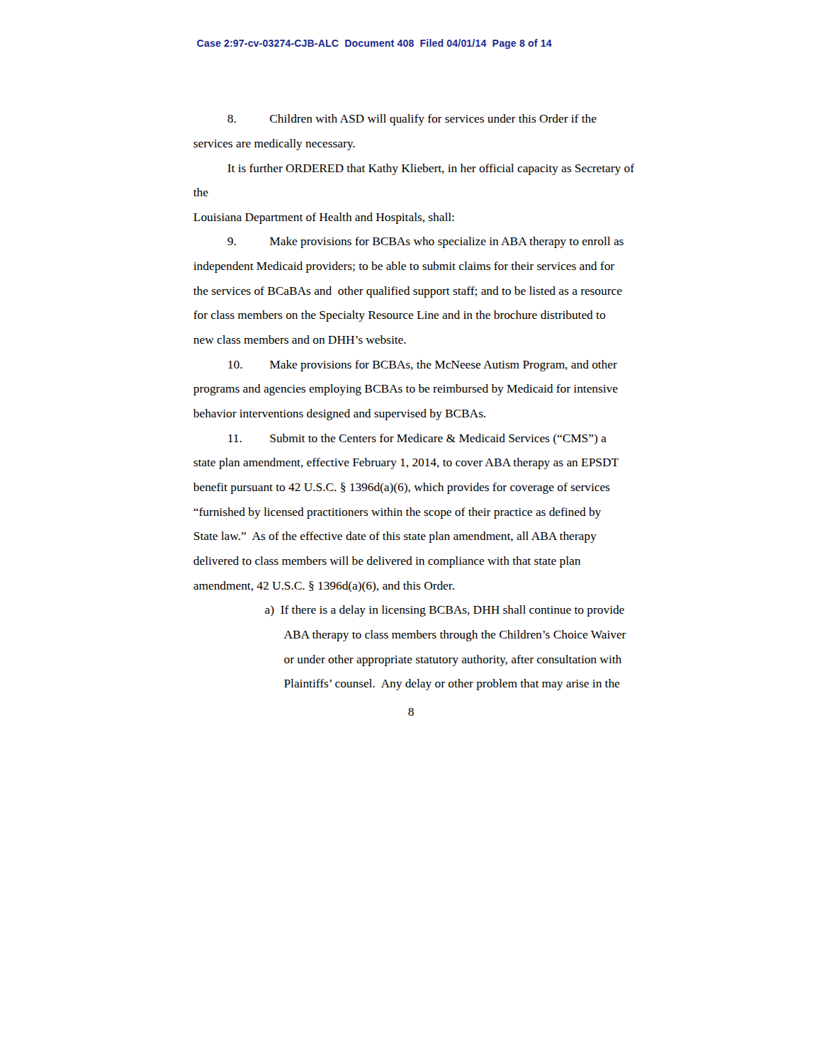Case 2:97-cv-03274-CJB-ALC Document 408 Filed 04/01/14 Page 8 of 14
8. Children with ASD will qualify for services under this Order if the
services are medically necessary.
It is further ORDERED that Kathy Kliebert, in her official capacity as Secretary of the
Louisiana Department of Health and Hospitals, shall:
9. Make provisions for BCBAs who specialize in ABA therapy to enroll as
independent Medicaid providers; to be able to submit claims for their services and for
the services of BCaBAs and other qualified support staff; and to be listed as a resource
for class members on the Specialty Resource Line and in the brochure distributed to
new class members and on DHH’s website.
10. Make provisions for BCBAs, the McNeese Autism Program, and other
programs and agencies employing BCBAs to be reimbursed by Medicaid for intensive
behavior interventions designed and supervised by BCBAs.
11. Submit to the Centers for Medicare & Medicaid Services (“CMS”) a
state plan amendment, effective February 1, 2014, to cover ABA therapy as an EPSDT
benefit pursuant to 42 U.S.C. § 1396d(a)(6), which provides for coverage of services
“furnished by licensed practitioners within the scope of their practice as defined by
State law.” As of the effective date of this state plan amendment, all ABA therapy
delivered to class members will be delivered in compliance with that state plan
amendment, 42 U.S.C. § 1396d(a)(6), and this Order.
a) If there is a delay in licensing BCBAs, DHH shall continue to provide
ABA therapy to class members through the Children’s Choice Waiver
or under other appropriate statutory authority, after consultation with
Plaintiffs’ counsel. Any delay or other problem that may arise in the
8